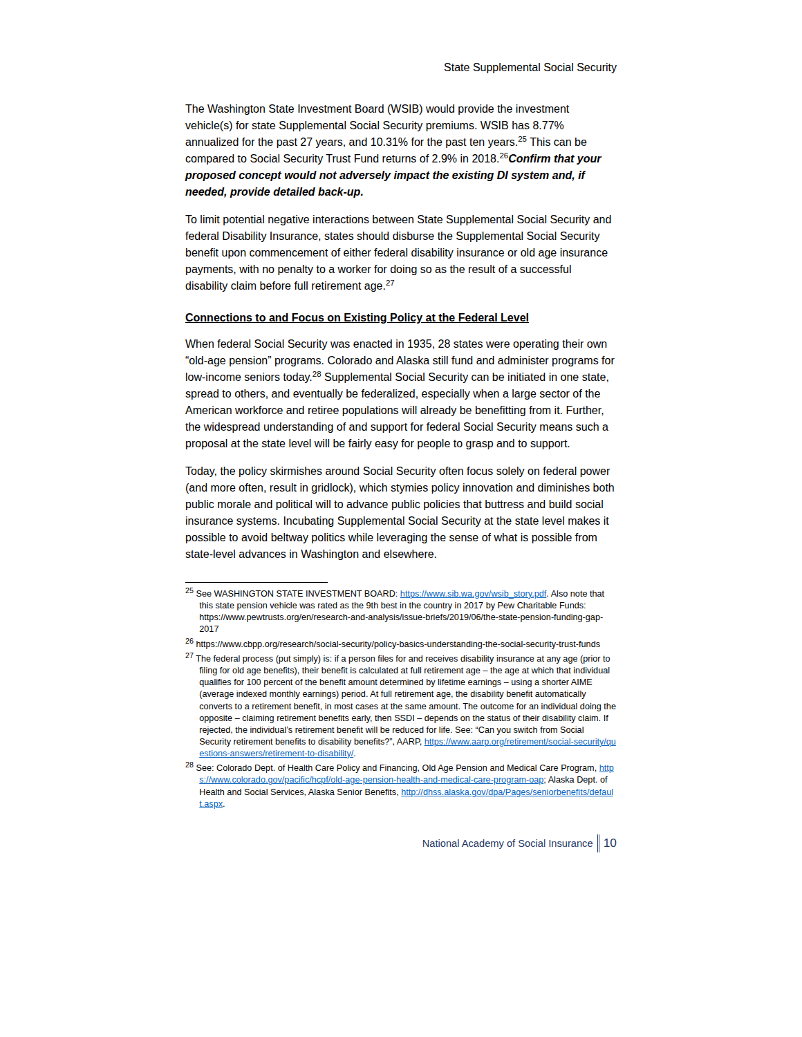State Supplemental Social Security
The Washington State Investment Board (WSIB) would provide the investment vehicle(s) for state Supplemental Social Security premiums. WSIB has 8.77% annualized for the past 27 years, and 10.31% for the past ten years.25 This can be compared to Social Security Trust Fund returns of 2.9% in 2018.26Confirm that your proposed concept would not adversely impact the existing DI system and, if needed, provide detailed back-up.
To limit potential negative interactions between State Supplemental Social Security and federal Disability Insurance, states should disburse the Supplemental Social Security benefit upon commencement of either federal disability insurance or old age insurance payments, with no penalty to a worker for doing so as the result of a successful disability claim before full retirement age.27
Connections to and Focus on Existing Policy at the Federal Level
When federal Social Security was enacted in 1935, 28 states were operating their own “old-age pension” programs. Colorado and Alaska still fund and administer programs for low-income seniors today.28 Supplemental Social Security can be initiated in one state, spread to others, and eventually be federalized, especially when a large sector of the American workforce and retiree populations will already be benefitting from it. Further, the widespread understanding of and support for federal Social Security means such a proposal at the state level will be fairly easy for people to grasp and to support.
Today, the policy skirmishes around Social Security often focus solely on federal power (and more often, result in gridlock), which stymies policy innovation and diminishes both public morale and political will to advance public policies that buttress and build social insurance systems. Incubating Supplemental Social Security at the state level makes it possible to avoid beltway politics while leveraging the sense of what is possible from state-level advances in Washington and elsewhere.
25 See WASHINGTON STATE INVESTMENT BOARD: https://www.sib.wa.gov/wsib_story.pdf. Also note that this state pension vehicle was rated as the 9th best in the country in 2017 by Pew Charitable Funds: https://www.pewtrusts.org/en/research-and-analysis/issue-briefs/2019/06/the-state-pension-funding-gap-2017
26 https://www.cbpp.org/research/social-security/policy-basics-understanding-the-social-security-trust-funds
27 The federal process (put simply) is: if a person files for and receives disability insurance at any age (prior to filing for old age benefits), their benefit is calculated at full retirement age – the age at which that individual qualifies for 100 percent of the benefit amount determined by lifetime earnings – using a shorter AIME (average indexed monthly earnings) period. At full retirement age, the disability benefit automatically converts to a retirement benefit, in most cases at the same amount. The outcome for an individual doing the opposite – claiming retirement benefits early, then SSDI – depends on the status of their disability claim. If rejected, the individual’s retirement benefit will be reduced for life. See: “Can you switch from Social Security retirement benefits to disability benefits?”, AARP, https://www.aarp.org/retirement/social-security/questions-answers/retirement-to-disability/.
28 See: Colorado Dept. of Health Care Policy and Financing, Old Age Pension and Medical Care Program, https://www.colorado.gov/pacific/hcpf/old-age-pension-health-and-medical-care-program-oap; Alaska Dept. of Health and Social Services, Alaska Senior Benefits, http://dhss.alaska.gov/dpa/Pages/seniorbenefits/default.aspx.
National Academy of Social Insurance 10